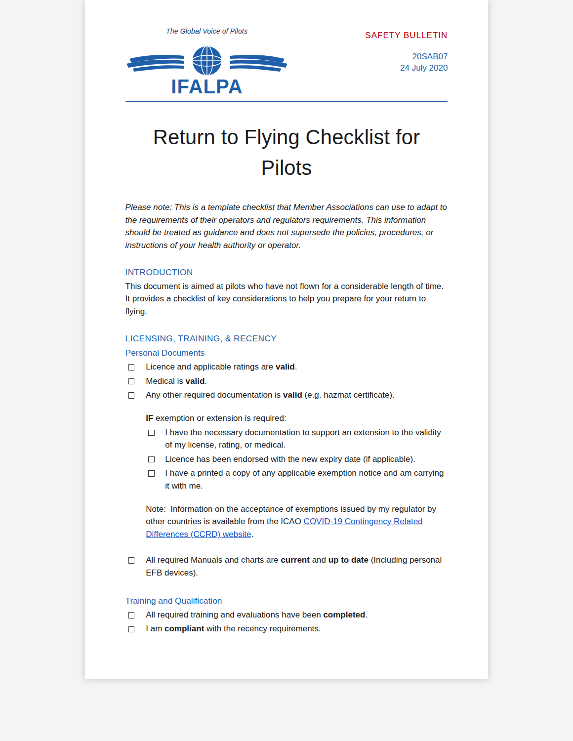The Global Voice of Pilots
IFALPA logo IFALPA
SAFETY BULLETIN
20SAB07
24 July 2020
Return to Flying Checklist for Pilots
Please note: This is a template checklist that Member Associations can use to adapt to the requirements of their operators and regulators requirements. This information should be treated as guidance and does not supersede the policies, procedures, or instructions of your health authority or operator.
Introduction
This document is aimed at pilots who have not flown for a considerable length of time. It provides a checklist of key considerations to help you prepare for your return to flying.
Licensing, Training, & Recency
Personal Documents
Licence and applicable ratings are valid.
Medical is valid.
Any other required documentation is valid (e.g. hazmat certificate).
IF exemption or extension is required:
I have the necessary documentation to support an extension to the validity of my license, rating, or medical.
Licence has been endorsed with the new expiry date (if applicable).
I have a printed a copy of any applicable exemption notice and am carrying it with me.
Note: Information on the acceptance of exemptions issued by my regulator by other countries is available from the ICAO COVID-19 Contingency Related Differences (CCRD) website.
All required Manuals and charts are current and up to date (Including personal EFB devices).
Training and Qualification
All required training and evaluations have been completed.
I am compliant with the recency requirements.